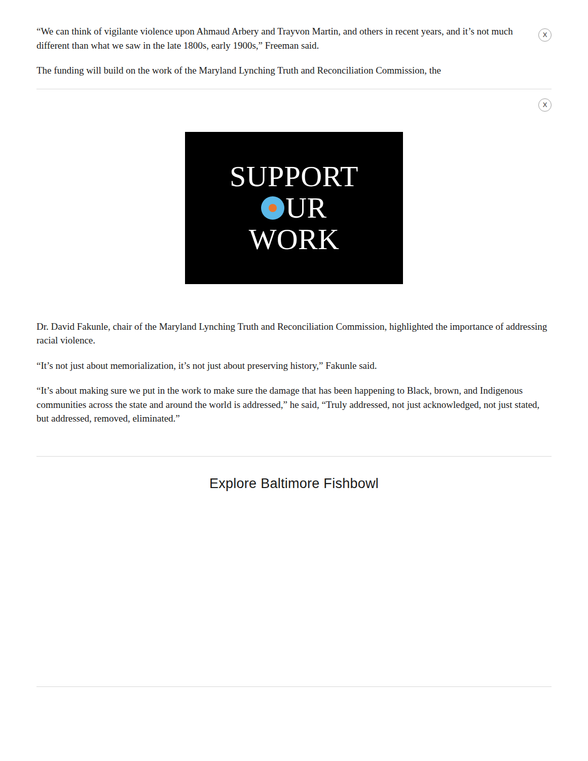X
“We can think of vigilante violence upon Ahmaud Arbery and Trayvon Martin, and others in recent years, and it’s not much different than what we saw in the late 1800s, early 1900s,” Freeman said.
The funding will build on the work of the Maryland Lynching Truth and Reconciliation Commission, the
X
Support ur Work
Dr. David Fakunle, chair of the Maryland Lynching Truth and Reconciliation Commission, highlighted the importance of addressing racial violence.
“It’s not just about memorialization, it’s not just about preserving history,” Fakunle said.
“It’s about making sure we put in the work to make sure the damage that has been happening to Black, brown, and Indigenous communities across the state and around the world is addressed,” he said, “Truly addressed, not just acknowledged, not just stated, but addressed, removed, eliminated.”
Explore Baltimore Fishbowl